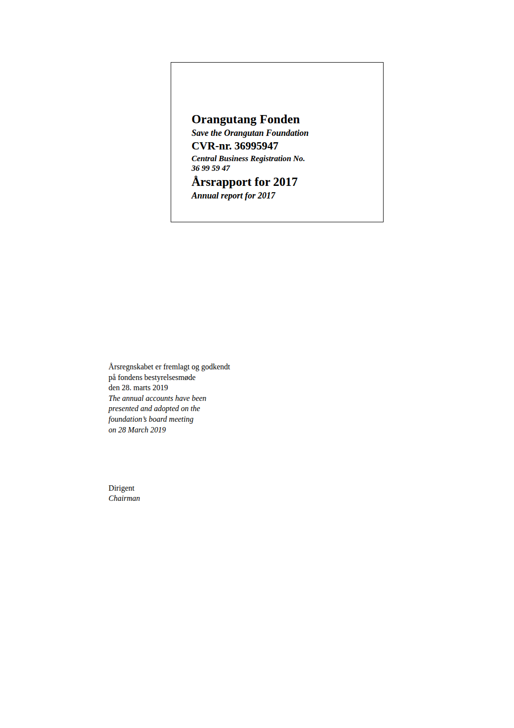Orangutang Fonden
Save the Orangutan Foundation
CVR-nr. 36995947
Central Business Registration No.
36 99 59 47
Årsrapport for 2017
Annual report for 2017
Årsregnskabet er fremlagt og godkendt
på fondens bestyrelsesmøde
den 28. marts 2019
The annual accounts have been
presented and adopted on the
foundation’s board meeting
on 28 March 2019
Dirigent
Chairman